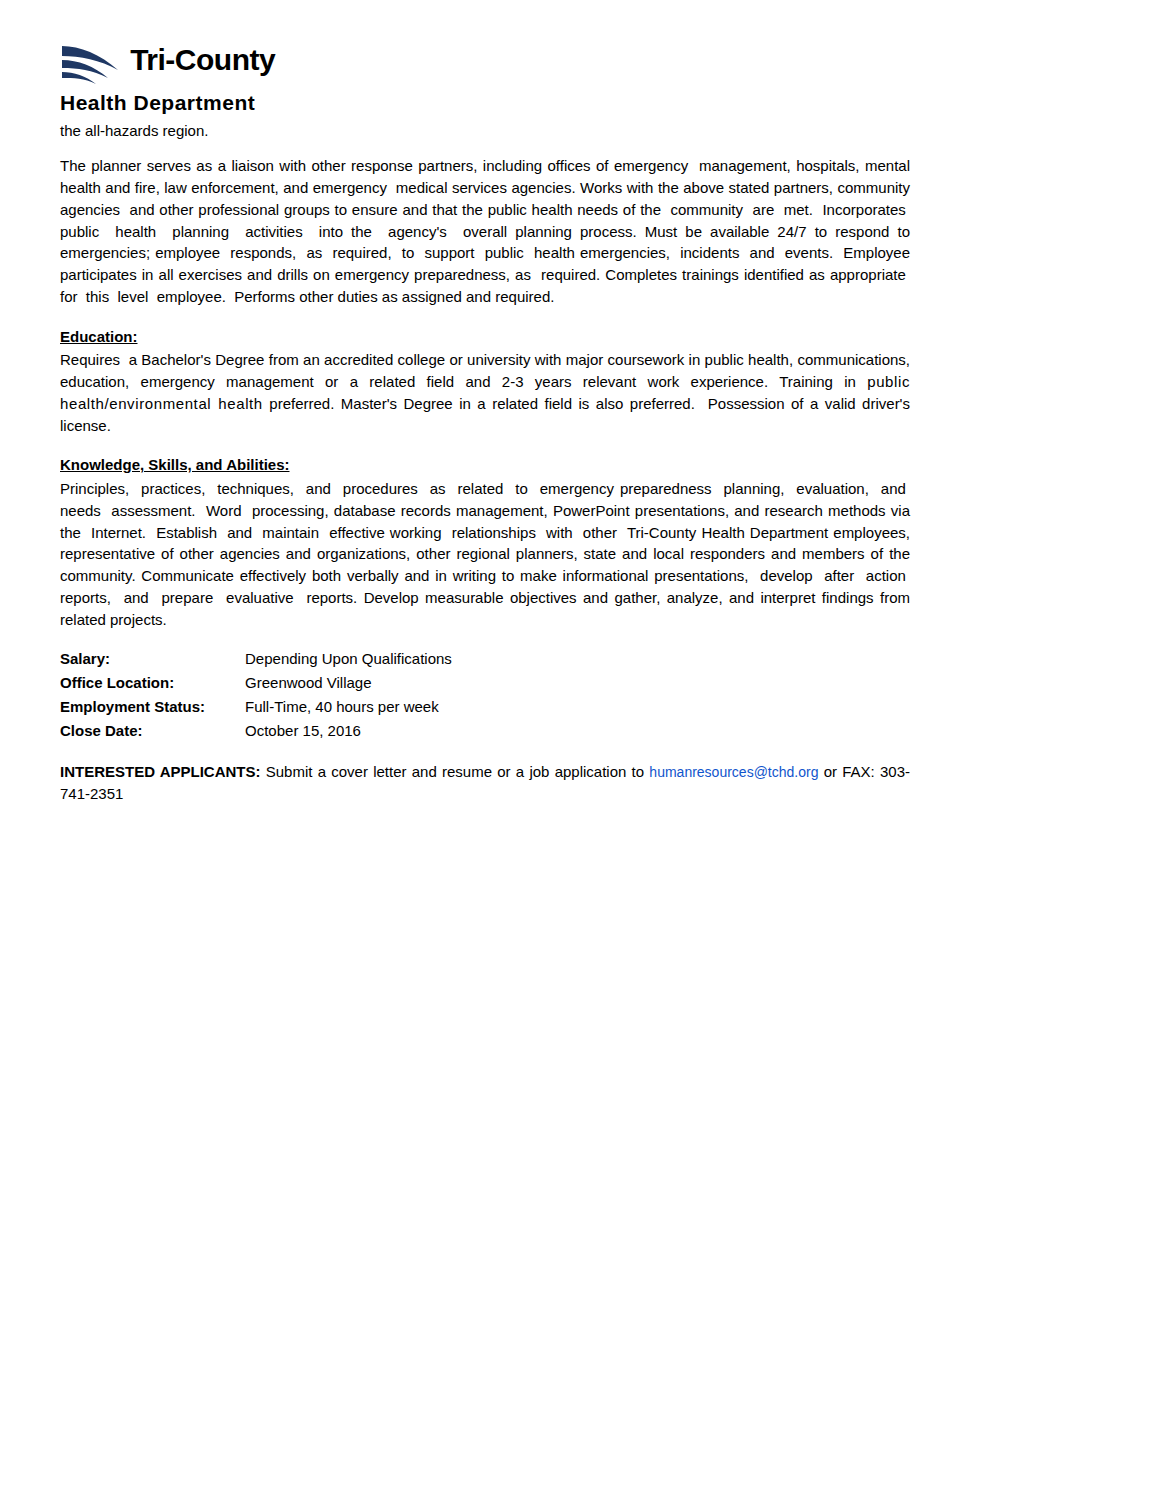Tri-County
Health Department
the all-hazards region.
The planner serves as a liaison with other response partners, including offices of emergency management, hospitals, mental health and fire, law enforcement, and emergency medical services agencies. Works with the above stated partners, community agencies and other professional groups to ensure and that the public health needs of the community are met. Incorporates public health planning activities into the agency's overall planning process. Must be available 24/7 to respond to emergencies; employee responds, as required, to support public health emergencies, incidents and events. Employee participates in all exercises and drills on emergency preparedness, as required. Completes trainings identified as appropriate for this level employee. Performs other duties as assigned and required.
Education:
Requires a Bachelor's Degree from an accredited college or university with major coursework in public health, communications, education, emergency management or a related field and 2-3 years relevant work experience. Training in public health/environmental health preferred. Master's Degree in a related field is also preferred. Possession of a valid driver's license.
Knowledge, Skills, and Abilities:
Principles, practices, techniques, and procedures as related to emergency preparedness planning, evaluation, and needs assessment. Word processing, database records management, PowerPoint presentations, and research methods via the Internet. Establish and maintain effective working relationships with other Tri-County Health Department employees, representative of other agencies and organizations, other regional planners, state and local responders and members of the community. Communicate effectively both verbally and in writing to make informational presentations, develop after action reports, and prepare evaluative reports. Develop measurable objectives and gather, analyze, and interpret findings from related projects.
| Salary: | Depending Upon Qualifications |
| Office Location: | Greenwood Village |
| Employment Status: | Full-Time, 40 hours per week |
| Close Date: | October 15, 2016 |
INTERESTED APPLICANTS: Submit a cover letter and resume or a job application to humanresources@tchd.org or FAX: 303-741-2351